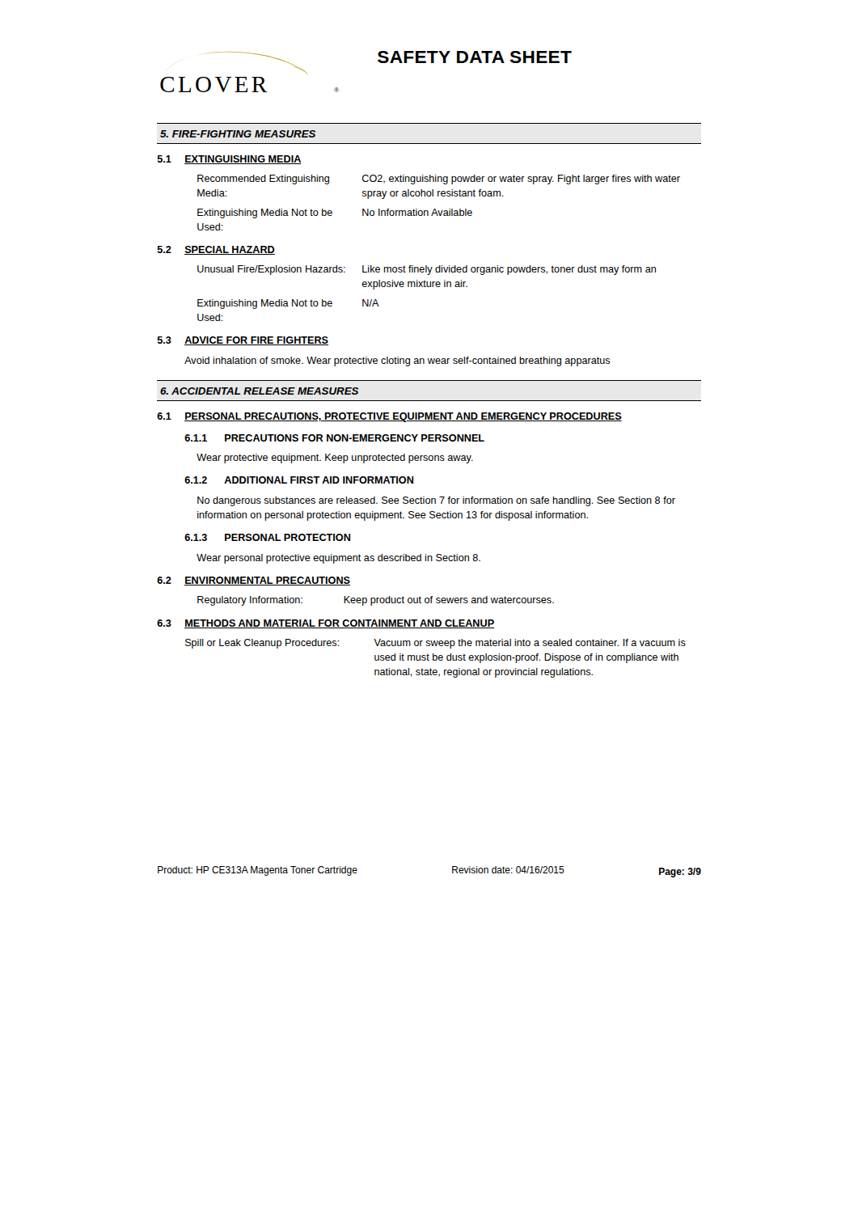CLOVER ®
SAFETY DATA SHEET
5. FIRE-FIGHTING MEASURES
5.1
EXTINGUISHING MEDIA
Recommended Extinguishing Media:
CO2, extinguishing powder or water spray. Fight larger fires with water spray or alcohol resistant foam.
Extinguishing Media Not to be Used:
No Information Available
5.2
SPECIAL HAZARD
Unusual Fire/Explosion Hazards:
Like most finely divided organic powders, toner dust may form an explosive mixture in air.
Extinguishing Media Not to be Used:
N/A
5.3
ADVICE FOR FIRE FIGHTERS
Avoid inhalation of smoke. Wear protective cloting an wear self-contained breathing apparatus
6. ACCIDENTAL RELEASE MEASURES
6.1
PERSONAL PRECAUTIONS, PROTECTIVE EQUIPMENT AND EMERGENCY PROCEDURES
6.1.1
PRECAUTIONS FOR NON-EMERGENCY PERSONNEL
Wear protective equipment. Keep unprotected persons away.
6.1.2
ADDITIONAL FIRST AID INFORMATION
No dangerous substances are released. See Section 7 for information on safe handling. See Section 8 for information on personal protection equipment. See Section 13 for disposal information.
6.1.3
PERSONAL PROTECTION
Wear personal protective equipment as described in Section 8.
6.2
ENVIRONMENTAL PRECAUTIONS
Regulatory Information:
Keep product out of sewers and watercourses.
6.3
METHODS AND MATERIAL FOR CONTAINMENT AND CLEANUP
Spill or Leak Cleanup Procedures:
Vacuum or sweep the material into a sealed container. If a vacuum is used it must be dust explosion-proof. Dispose of in compliance with national, state, regional or provincial regulations.
Product: HP CE313A Magenta Toner Cartridge
Revision date: 04/16/2015
Page: 3/9